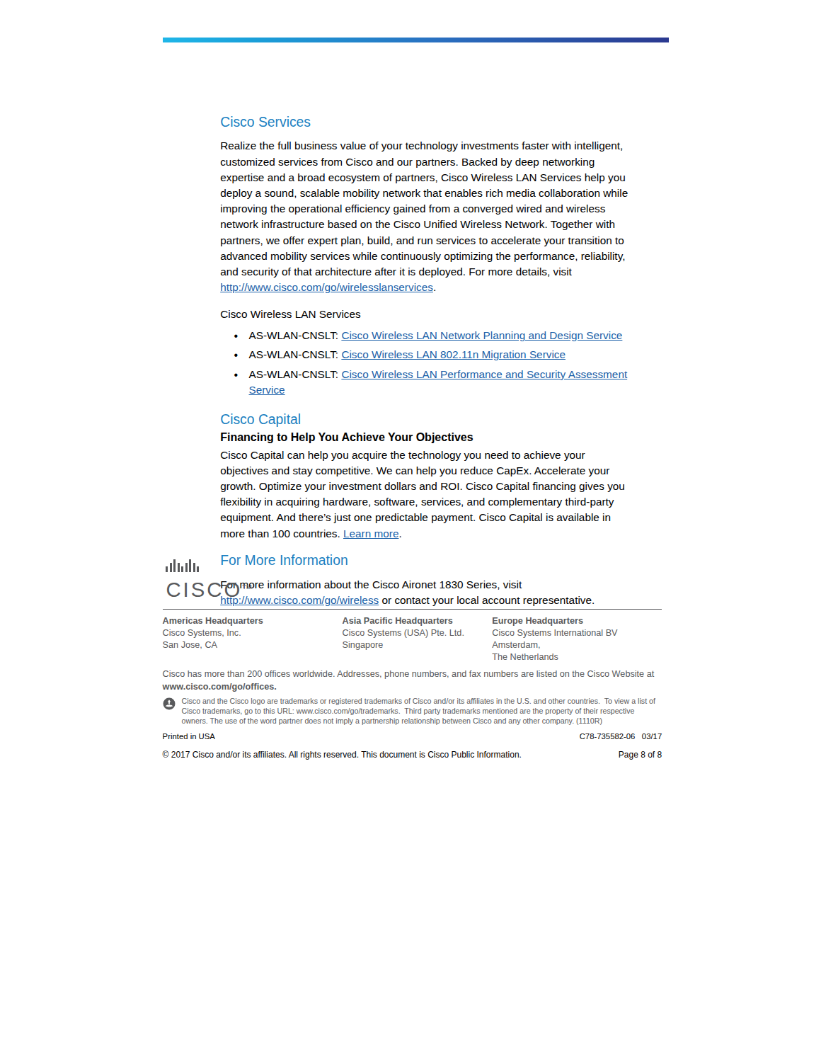Cisco Services
Realize the full business value of your technology investments faster with intelligent, customized services from Cisco and our partners. Backed by deep networking expertise and a broad ecosystem of partners, Cisco Wireless LAN Services help you deploy a sound, scalable mobility network that enables rich media collaboration while improving the operational efficiency gained from a converged wired and wireless network infrastructure based on the Cisco Unified Wireless Network. Together with partners, we offer expert plan, build, and run services to accelerate your transition to advanced mobility services while continuously optimizing the performance, reliability, and security of that architecture after it is deployed. For more details, visit http://www.cisco.com/go/wirelesslanservices.
Cisco Wireless LAN Services
AS-WLAN-CNSLT: Cisco Wireless LAN Network Planning and Design Service
AS-WLAN-CNSLT: Cisco Wireless LAN 802.11n Migration Service
AS-WLAN-CNSLT: Cisco Wireless LAN Performance and Security Assessment Service
Cisco Capital
Financing to Help You Achieve Your Objectives
Cisco Capital can help you acquire the technology you need to achieve your objectives and stay competitive. We can help you reduce CapEx. Accelerate your growth. Optimize your investment dollars and ROI. Cisco Capital financing gives you flexibility in acquiring hardware, software, services, and complementary third-party equipment. And there’s just one predictable payment. Cisco Capital is available in more than 100 countries. Learn more.
For More Information
For more information about the Cisco Aironet 1830 Series, visit http://www.cisco.com/go/wireless or contact your local account representative.
CISCOTM
Americas Headquarters
Cisco Systems, Inc.
San Jose, CA
Asia Pacific Headquarters
Cisco Systems (USA) Pte. Ltd.
Singapore
Europe Headquarters
Cisco Systems International BV Amsterdam,
The Netherlands
Cisco has more than 200 offices worldwide. Addresses, phone numbers, and fax numbers are listed on the Cisco Website at www.cisco.com/go/offices.
Cisco and the Cisco logo are trademarks or registered trademarks of Cisco and/or its affiliates in the U.S. and other countries. To view a list of Cisco trademarks, go to this URL: www.cisco.com/go/trademarks. Third party trademarks mentioned are the property of their respective owners. The use of the word partner does not imply a partnership relationship between Cisco and any other company. (1110R)
Printed in USA
C78-735582-06 03/17
© 2017 Cisco and/or its affiliates. All rights reserved. This document is Cisco Public Information.
Page 8 of 8